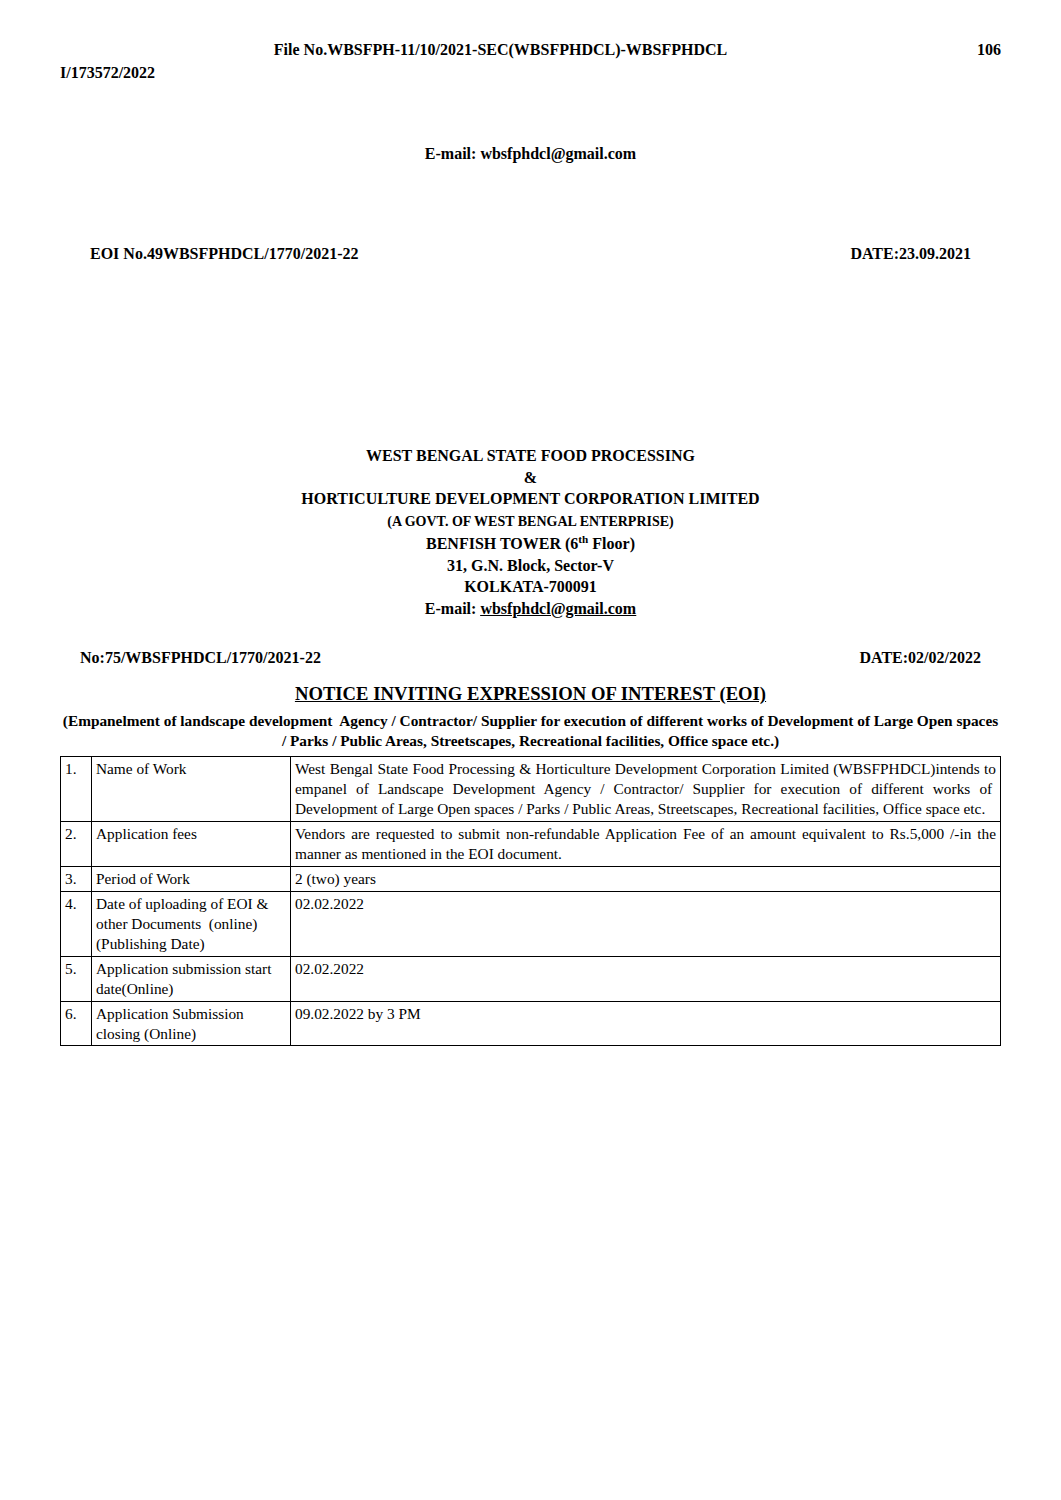File No.WBSFPH-11/10/2021-SEC(WBSFPHDCL)-WBSFPHDCL
106
I/173572/2022
E-mail: wbsfphdcl@gmail.com
EOI No.49WBSFPHDCL/1770/2021-22 DATE:23.09.2021
WEST BENGAL STATE FOOD PROCESSING
&
HORTICULTURE DEVELOPMENT CORPORATION LIMITED
(A GOVT. OF WEST BENGAL ENTERPRISE)
BENFISH TOWER (6th Floor)
31, G.N. Block, Sector-V
KOLKATA-700091
E-mail: wbsfphdcl@gmail.com
No:75/WBSFPHDCL/1770/2021-22 DATE:02/02/2022
NOTICE INVITING EXPRESSION OF INTEREST (EOI)
(Empanelment of landscape development Agency / Contractor/ Supplier for execution of different works of Development of Large Open spaces / Parks / Public Areas, Streetscapes, Recreational facilities, Office space etc.)
| 1. | Name of Work | West Bengal State Food Processing & Horticulture Development Corporation Limited (WBSFPHDCL)intends to empanel of Landscape Development Agency / Contractor/ Supplier for execution of different works of Development of Large Open spaces / Parks / Public Areas, Streetscapes, Recreational facilities, Office space etc. |
| 2. | Application fees | Vendors are requested to submit non-refundable Application Fee of an amount equivalent to Rs.5,000 /-in the manner as mentioned in the EOI document. |
| 3. | Period of Work | 2 (two) years |
| 4. | Date of uploading of EOI & other Documents (online) (Publishing Date) | 02.02.2022 |
| 5. | Application submission start date(Online) | 02.02.2022 |
| 6. | Application Submission closing (Online) | 09.02.2022 by 3 PM |